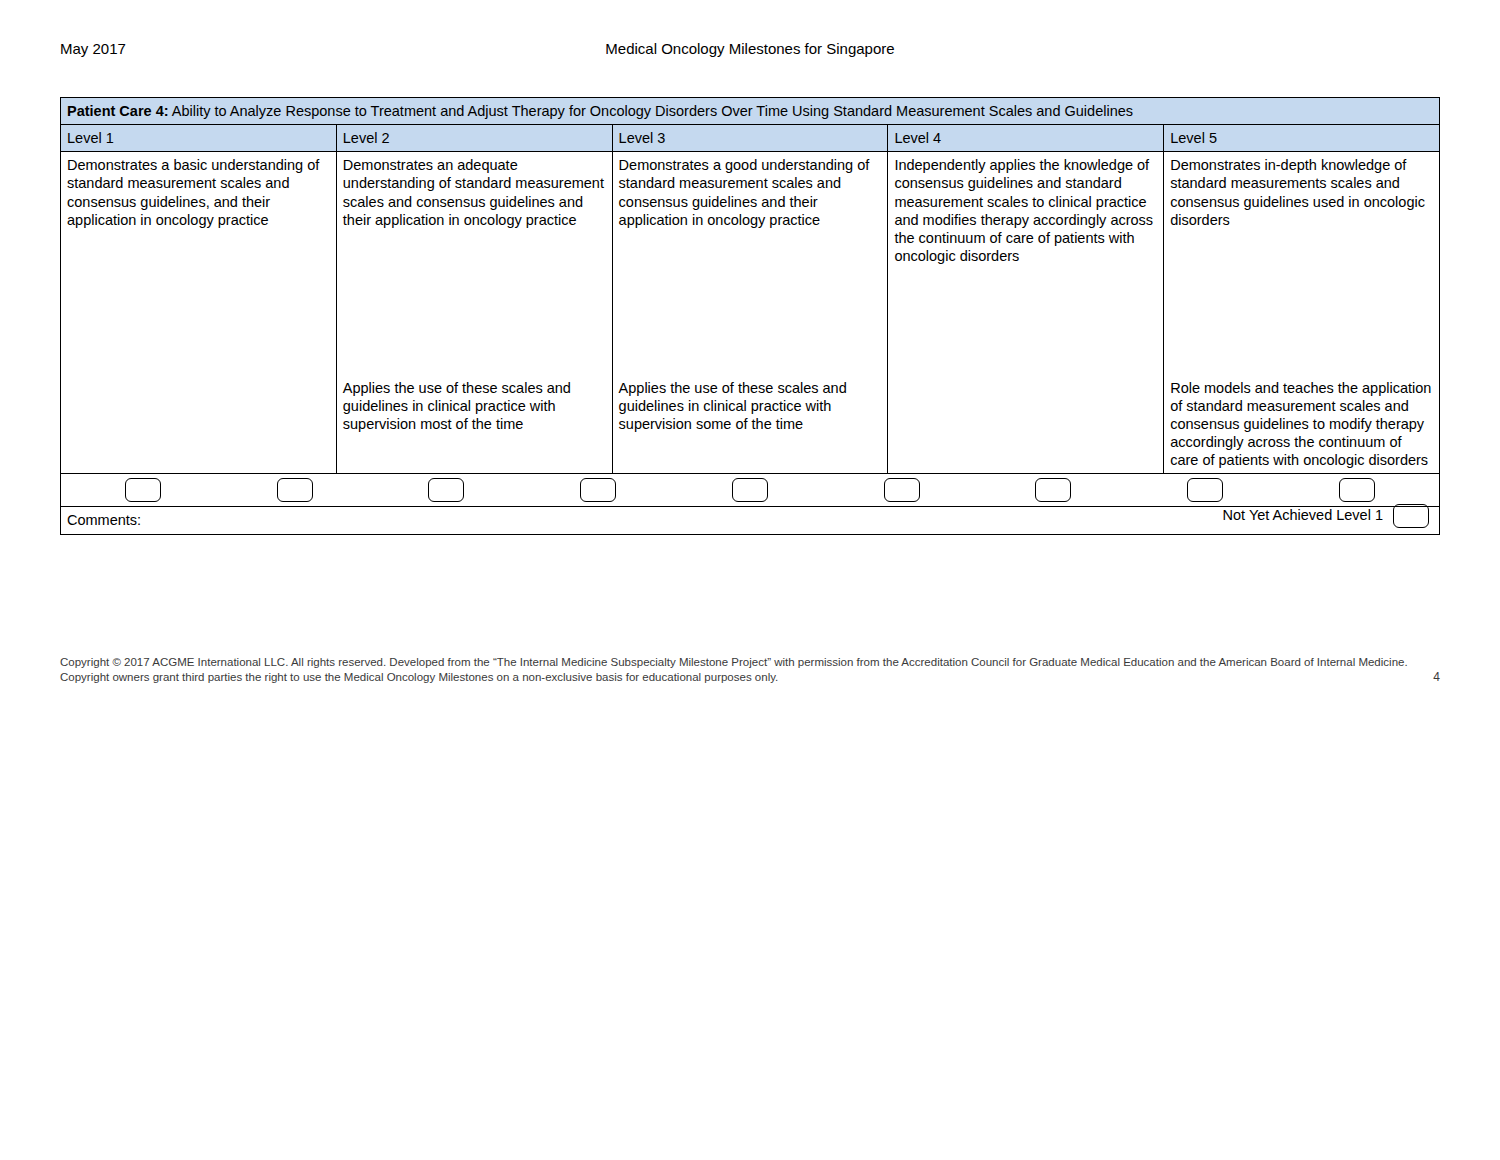May 2017
Medical Oncology Milestones for Singapore
| Patient Care 4: Ability to Analyze Response to Treatment and Adjust Therapy for Oncology Disorders Over Time Using Standard Measurement Scales and Guidelines |
| Level 1 | Level 2 | Level 3 | Level 4 | Level 5 |
| Demonstrates a basic understanding of standard measurement scales and consensus guidelines, and their application in oncology practice | Demonstrates an adequate understanding of standard measurement scales and consensus guidelines and their application in oncology practice Applies the use of these scales and guidelines in clinical practice with supervision most of the time | Demonstrates a good understanding of standard measurement scales and consensus guidelines and their application in oncology practice Applies the use of these scales and guidelines in clinical practice with supervision some of the time | Independently applies the knowledge of consensus guidelines and standard measurement scales to clinical practice and modifies therapy accordingly across the continuum of care of patients with oncologic disorders | Demonstrates in-depth knowledge of standard measurements scales and consensus guidelines used in oncologic disorders Role models and teaches the application of standard measurement scales and consensus guidelines to modify therapy accordingly across the continuum of care of patients with oncologic disorders |
| Comments: Not Yet Achieved Level 1 |
Copyright © 2017 ACGME International LLC. All rights reserved. Developed from the “The Internal Medicine Subspecialty Milestone Project” with permission from the Accreditation Council for Graduate Medical Education and the American Board of Internal Medicine. Copyright owners grant third parties the right to use the Medical Oncology Milestones on a non-exclusive basis for educational purposes only. 4